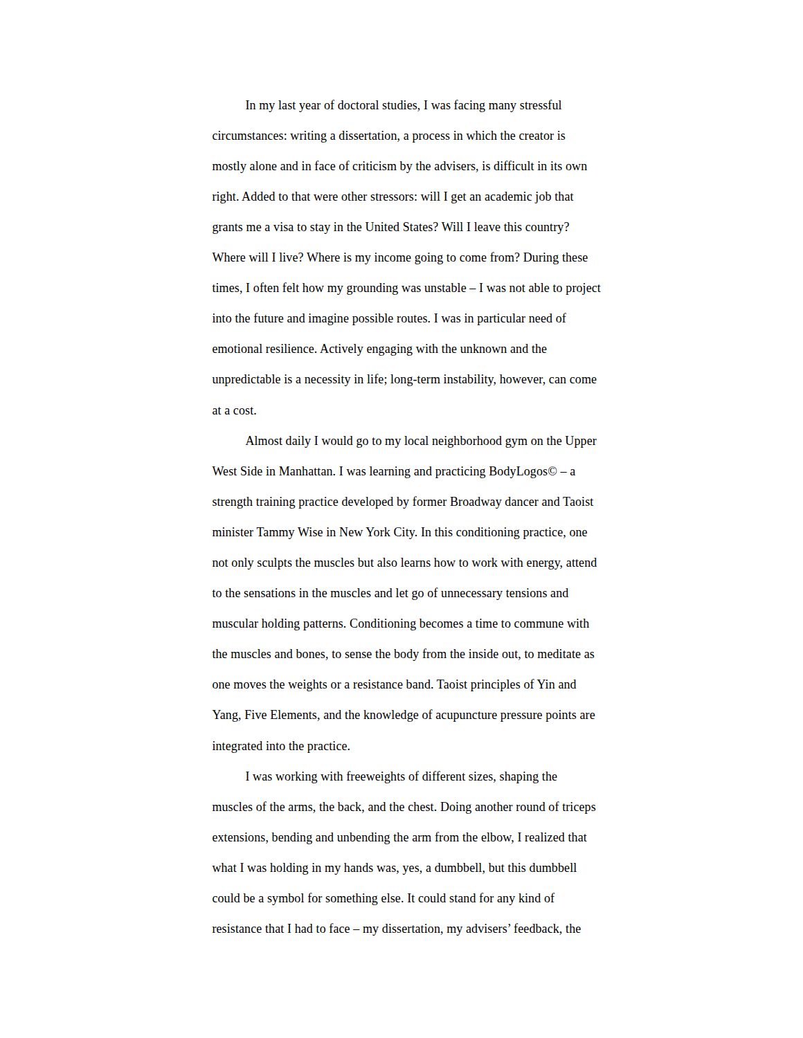In my last year of doctoral studies, I was facing many stressful circumstances: writing a dissertation, a process in which the creator is mostly alone and in face of criticism by the advisers, is difficult in its own right. Added to that were other stressors: will I get an academic job that grants me a visa to stay in the United States? Will I leave this country? Where will I live? Where is my income going to come from? During these times, I often felt how my grounding was unstable – I was not able to project into the future and imagine possible routes. I was in particular need of emotional resilience. Actively engaging with the unknown and the unpredictable is a necessity in life; long-term instability, however, can come at a cost.
Almost daily I would go to my local neighborhood gym on the Upper West Side in Manhattan. I was learning and practicing BodyLogos© – a strength training practice developed by former Broadway dancer and Taoist minister Tammy Wise in New York City. In this conditioning practice, one not only sculpts the muscles but also learns how to work with energy, attend to the sensations in the muscles and let go of unnecessary tensions and muscular holding patterns. Conditioning becomes a time to commune with the muscles and bones, to sense the body from the inside out, to meditate as one moves the weights or a resistance band. Taoist principles of Yin and Yang, Five Elements, and the knowledge of acupuncture pressure points are integrated into the practice.
I was working with freeweights of different sizes, shaping the muscles of the arms, the back, and the chest. Doing another round of triceps extensions, bending and unbending the arm from the elbow, I realized that what I was holding in my hands was, yes, a dumbbell, but this dumbbell could be a symbol for something else. It could stand for any kind of resistance that I had to face – my dissertation, my advisers’ feedback, the